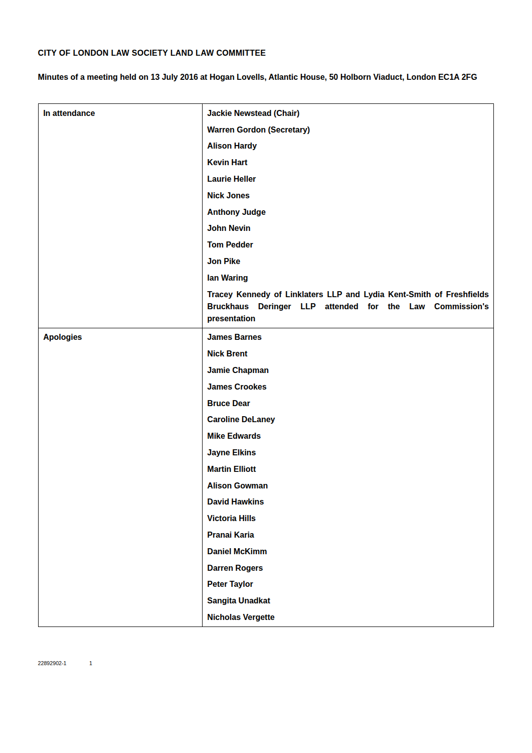CITY OF LONDON LAW SOCIETY LAND LAW COMMITTEE
Minutes of a meeting held on 13 July 2016 at Hogan Lovells, Atlantic House, 50 Holborn Viaduct, London EC1A 2FG
| In attendance | Jackie Newstead (Chair) Warren Gordon (Secretary) Alison Hardy Kevin Hart Laurie Heller Nick Jones Anthony Judge John Nevin Tom Pedder Jon Pike Ian Waring Tracey Kennedy of Linklaters LLP and Lydia Kent-Smith of Freshfields Bruckhaus Deringer LLP attended for the Law Commission's presentation |
| Apologies | James Barnes Nick Brent Jamie Chapman James Crookes Bruce Dear Caroline DeLaney Mike Edwards Jayne Elkins Martin Elliott Alison Gowman David Hawkins Victoria Hills Pranai Karia Daniel McKimm Darren Rogers Peter Taylor Sangita Unadkat Nicholas Vergette |
22892902-1 1